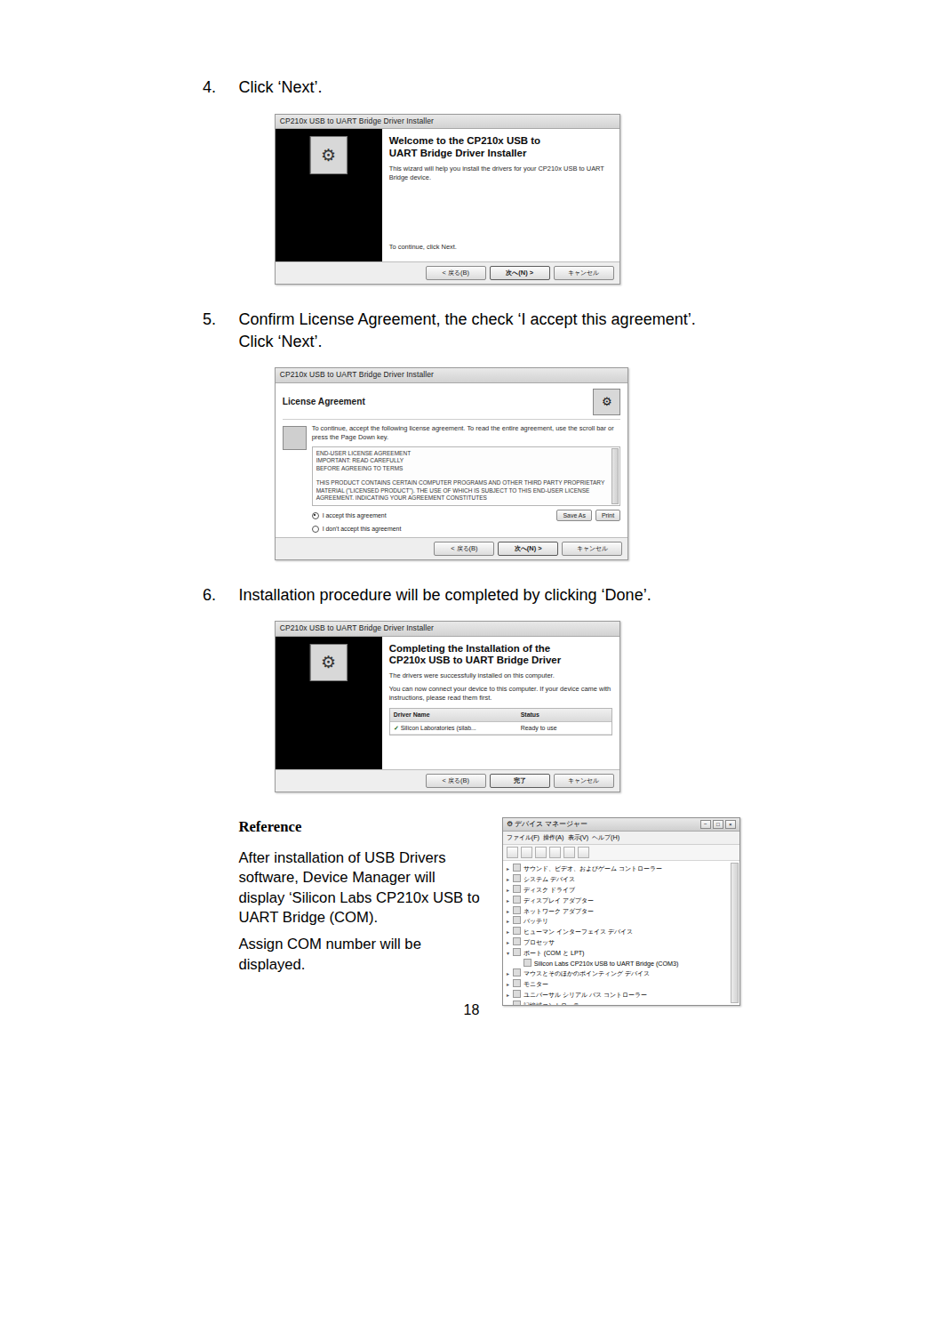4. Click ‘Next’.
CP210x USB to UART Bridge Driver Installer
⚙
Welcome to the CP210x USB to
UART Bridge Driver Installer
This wizard will help you install the drivers for your CP210x USB to UART Bridge device.
To continue, click Next.
< 戻る(B)
次へ(N) >
キャンセル
5. Confirm License Agreement, the check ‘I accept this agreement’.
Click ‘Next’.
CP210x USB to UART Bridge Driver Installer
License Agreement
⚙
To continue, accept the following license agreement. To read the entire agreement, use the scroll bar or press the Page Down key.
END-USER LICENSE AGREEMENT
IMPORTANT: READ CAREFULLY
BEFORE AGREEING TO TERMS
THIS PRODUCT CONTAINS CERTAIN COMPUTER PROGRAMS AND OTHER THIRD PARTY PROPRIETARY MATERIAL ("LICENSED PRODUCT"). THE USE OF WHICH IS SUBJECT TO THIS END-USER LICENSE AGREEMENT. INDICATING YOUR AGREEMENT CONSTITUTES
I accept this agreement Save As Print
I don't accept this agreement
< 戻る(B)
次へ(N) >
キャンセル
6. Installation procedure will be completed by clicking ‘Done’.
CP210x USB to UART Bridge Driver Installer
⚙
Completing the Installation of the
CP210x USB to UART Bridge Driver
The drivers were successfully installed on this computer.
You can now connect your device to this computer. If your device came with instructions, please read them first.
Driver Name
Status
✓Silicon Laboratories (silab...
Ready to use
< 戻る(B)
完了
キャンセル
Reference
After installation of USB Drivers software, Device Manager will display ‘Silicon Labs CP210x USB to UART Bridge (COM).
Assign COM number will be displayed.
⚙ デバイス マネージャー −□×
ファイル(F) 操作(A) 表示(V) ヘルプ(H)
▸ サウンド、ビデオ、およびゲーム コントローラー
▸ システム デバイス
▸ ディスク ドライブ
▸ ディスプレイ アダプター
▸ ネットワーク アダプター
▸ バッテリ
▸ ヒューマン インターフェイス デバイス
▸ プロセッサ
▾ ポート (COM と LPT)
Silicon Labs CP210x USB to UART Bridge (COM3)
▸ マウスとそのほかのポインティング デバイス
▸ モニター
▸ ユニバーサル シリアル バス コントローラー
▸ 記憶域コントローラー
18